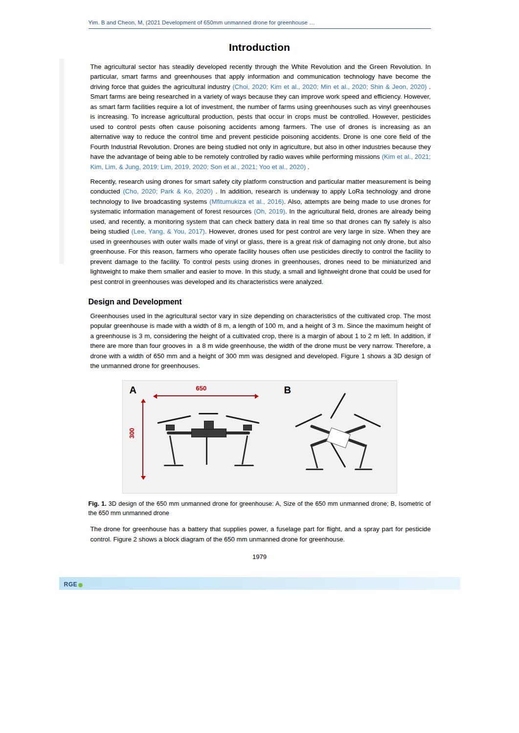Yim. B and Cheon, M, (2021 Development of 650mm unmanned drone for greenhouse …
Introduction
The agricultural sector has steadily developed recently through the White Revolution and the Green Revolution. In particular, smart farms and greenhouses that apply information and communication technology have become the driving force that guides the agricultural industry (Choi, 2020; Kim et al., 2020; Min et al., 2020; Shin & Jeon, 2020) . Smart farms are being researched in a variety of ways because they can improve work speed and efficiency. However, as smart farm facilities require a lot of investment, the number of farms using greenhouses such as vinyl greenhouses is increasing. To increase agricultural production, pests that occur in crops must be controlled. However, pesticides used to control pests often cause poisoning accidents among farmers. The use of drones is increasing as an alternative way to reduce the control time and prevent pesticide poisoning accidents. Drone is one core field of the Fourth Industrial Revolution. Drones are being studied not only in agriculture, but also in other industries because they have the advantage of being able to be remotely controlled by radio waves while performing missions (Kim et al., 2021; Kim, Lim, & Jung, 2019; Lim, 2019, 2020; Son et al., 2021; Yoo et al., 2020) .
Recently, research using drones for smart safety city platform construction and particular matter measurement is being conducted (Cho, 2020; Park & Ko, 2020) . In addition, research is underway to apply LoRa technology and drone technology to live broadcasting systems (Mfitumukiza et al., 2016). Also, attempts are being made to use drones for systematic information management of forest resources (Oh, 2019). In the agricultural field, drones are already being used, and recently, a monitoring system that can check battery data in real time so that drones can fly safely is also being studied (Lee, Yang, & You, 2017). However, drones used for pest control are very large in size. When they are used in greenhouses with outer walls made of vinyl or glass, there is a great risk of damaging not only drone, but also greenhouse. For this reason, farmers who operate facility houses often use pesticides directly to control the facility to prevent damage to the facility. To control pests using drones in greenhouses, drones need to be miniaturized and lightweight to make them smaller and easier to move. In this study, a small and lightweight drone that could be used for pest control in greenhouses was developed and its characteristics were analyzed.
Design and Development
Greenhouses used in the agricultural sector vary in size depending on characteristics of the cultivated crop. The most popular greenhouse is made with a width of 8 m, a length of 100 m, and a height of 3 m. Since the maximum height of a greenhouse is 3 m, considering the height of a cultivated crop, there is a margin of about 1 to 2 m left. In addition, if there are more than four grooves in a 8 m wide greenhouse, the width of the drone must be very narrow. Therefore, a drone with a width of 650 mm and a height of 300 mm was designed and developed. Figure 1 shows a 3D design of the unmanned drone for greenhouses.
A B
650
300
Fig. 1. 3D design of the 650 mm unmanned drone for greenhouse: A, Size of the 650 mm unmanned drone; B, Isometric of the 650 mm unmanned drone
The drone for greenhouse has a battery that supplies power, a fuselage part for flight, and a spray part for pesticide control. Figure 2 shows a block diagram of the 650 mm unmanned drone for greenhouse.
1979
RGE